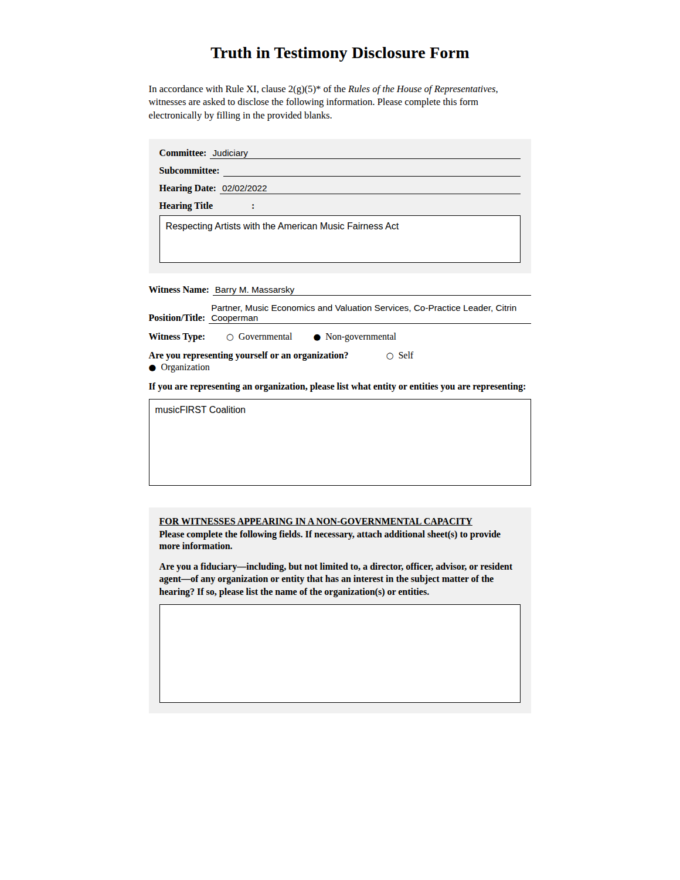Truth in Testimony Disclosure Form
In accordance with Rule XI, clause 2(g)(5)* of the Rules of the House of Representatives, witnesses are asked to disclose the following information. Please complete this form electronically by filling in the provided blanks.
Committee: Judiciary
Subcommittee:
Hearing Date: 02/02/2022
Hearing Title :
Respecting Artists with the American Music Fairness Act
Witness Name: Barry M. Massarsky
Position/Title: Partner, Music Economics and Valuation Services, Co-Practice Leader, Citrin Cooperman
Witness Type: ○ Governmental ● Non-governmental
Are you representing yourself or an organization? ○ Self ● Organization
If you are representing an organization, please list what entity or entities you are representing:
musicFIRST Coalition
FOR WITNESSES APPEARING IN A NON-GOVERNMENTAL CAPACITY
Please complete the following fields. If necessary, attach additional sheet(s) to provide more information.
Are you a fiduciary—including, but not limited to, a director, officer, advisor, or resident agent—of any organization or entity that has an interest in the subject matter of the hearing? If so, please list the name of the organization(s) or entities.